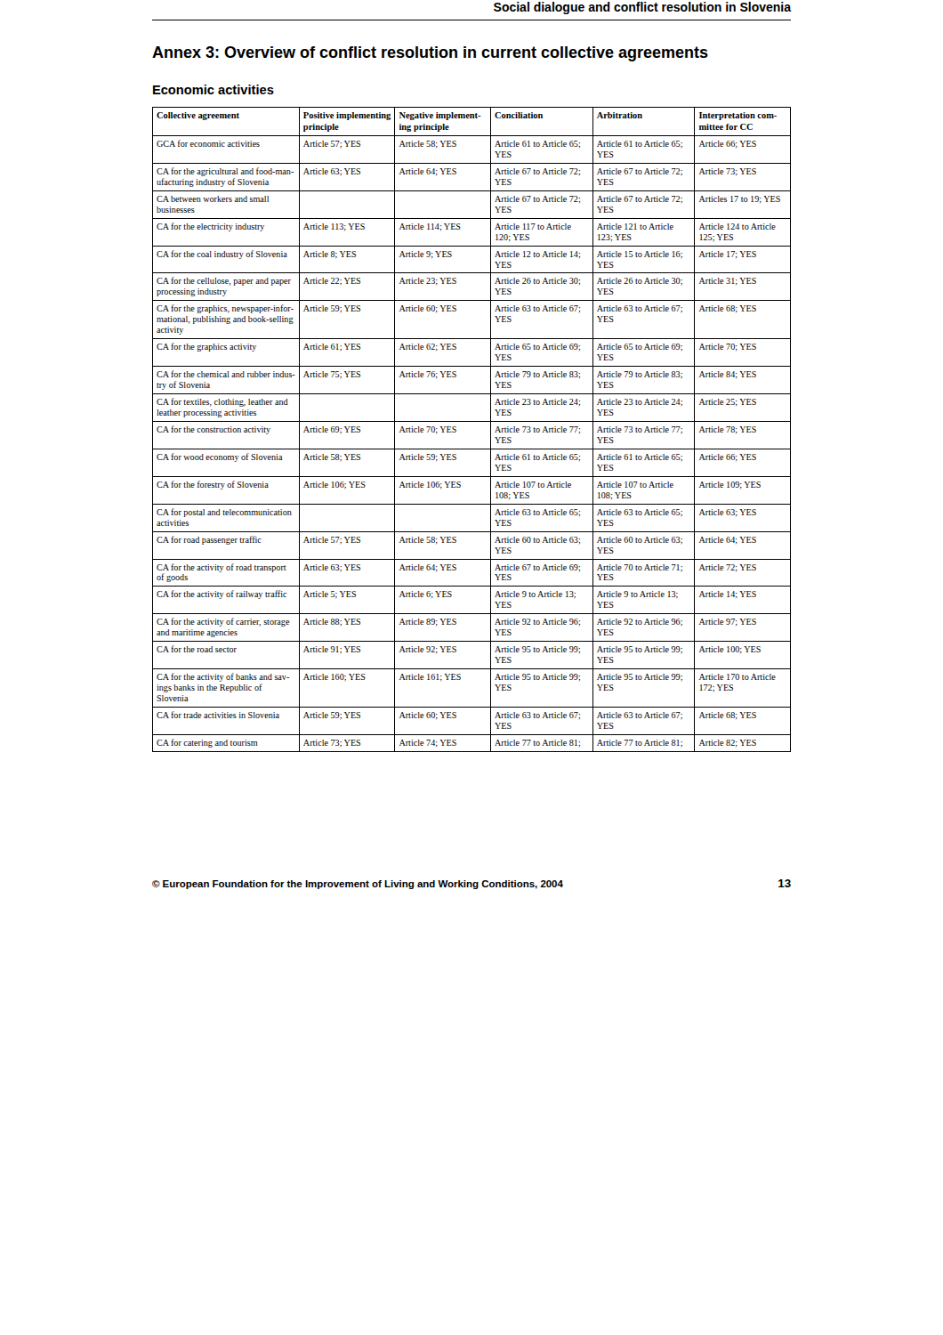Social dialogue and conflict resolution in Slovenia
Annex 3: Overview of conflict resolution in current collective agreements
Economic activities
| Collective agreement | Positive implementing principle | Negative implementing principle | Conciliation | Arbitration | Interpretation committee for CC |
| --- | --- | --- | --- | --- | --- |
| GCA for economic activities | Article 57; YES | Article 58; YES | Article 61 to Article 65; YES | Article 61 to Article 65; YES | Article 66; YES |
| CA for the agricultural and food-manufacturing industry of Slovenia | Article 63; YES | Article 64; YES | Article 67 to Article 72; YES | Article 67 to Article 72; YES | Article 73; YES |
| CA between workers and small businesses | | | Article 67 to Article 72; YES | Article 67 to Article 72; YES | Articles 17 to 19; YES |
| CA for the electricity industry | Article 113; YES | Article 114; YES | Article 117 to Article 120; YES | Article 121 to Article 123; YES | Article 124 to Article 125; YES |
| CA for the coal industry of Slovenia | Article 8; YES | Article 9; YES | Article 12 to Article 14; YES | Article 15 to Article 16; YES | Article 17; YES |
| CA for the cellulose, paper and paper processing industry | Article 22; YES | Article 23; YES | Article 26 to Article 30; YES | Article 26 to Article 30; YES | Article 31; YES |
| CA for the graphics, newspaper-informational, publishing and book-selling activity | Article 59; YES | Article 60; YES | Article 63 to Article 67; YES | Article 63 to Article 67; YES | Article 68; YES |
| CA for the graphics activity | Article 61; YES | Article 62; YES | Article 65 to Article 69; YES | Article 65 to Article 69; YES | Article 70; YES |
| CA for the chemical and rubber industry of Slovenia | Article 75; YES | Article 76; YES | Article 79 to Article 83; YES | Article 79 to Article 83; YES | Article 84; YES |
| CA for textiles, clothing, leather and leather processing activities | | | Article 23 to Article 24; YES | Article 23 to Article 24; YES | Article 25; YES |
| CA for the construction activity | Article 69; YES | Article 70; YES | Article 73 to Article 77; YES | Article 73 to Article 77; YES | Article 78; YES |
| CA for wood economy of Slovenia | Article 58; YES | Article 59; YES | Article 61 to Article 65; YES | Article 61 to Article 65; YES | Article 66; YES |
| CA for the forestry of Slovenia | Article 106; YES | Article 106; YES | Article 107 to Article 108; YES | Article 107 to Article 108; YES | Article 109; YES |
| CA for postal and telecommunication activities | | | Article 63 to Article 65; YES | Article 63 to Article 65; YES | Article 63; YES |
| CA for road passenger traffic | Article 57; YES | Article 58; YES | Article 60 to Article 63; YES | Article 60 to Article 63; YES | Article 64; YES |
| CA for the activity of road transport of goods | Article 63; YES | Article 64; YES | Article 67 to Article 69; YES | Article 70 to Article 71; YES | Article 72; YES |
| CA for the activity of railway traffic | Article 5; YES | Article 6; YES | Article 9 to Article 13; YES | Article 9 to Article 13; YES | Article 14; YES |
| CA for the activity of carrier, storage and maritime agencies | Article 88; YES | Article 89; YES | Article 92 to Article 96; YES | Article 92 to Article 96; YES | Article 97; YES |
| CA for the road sector | Article 91; YES | Article 92; YES | Article 95 to Article 99; YES | Article 95 to Article 99; YES | Article 100; YES |
| CA for the activity of banks and savings banks in the Republic of Slovenia | Article 160; YES | Article 161; YES | Article 95 to Article 99; YES | Article 95 to Article 99; YES | Article 170 to Article 172; YES |
| CA for trade activities in Slovenia | Article 59; YES | Article 60; YES | Article 63 to Article 67; YES | Article 63 to Article 67; YES | Article 68; YES |
| CA for catering and tourism | Article 73; YES | Article 74; YES | Article 77 to Article 81; | Article 77 to Article 81; | Article 82; YES |
© European Foundation for the Improvement of Living and Working Conditions, 2004 13